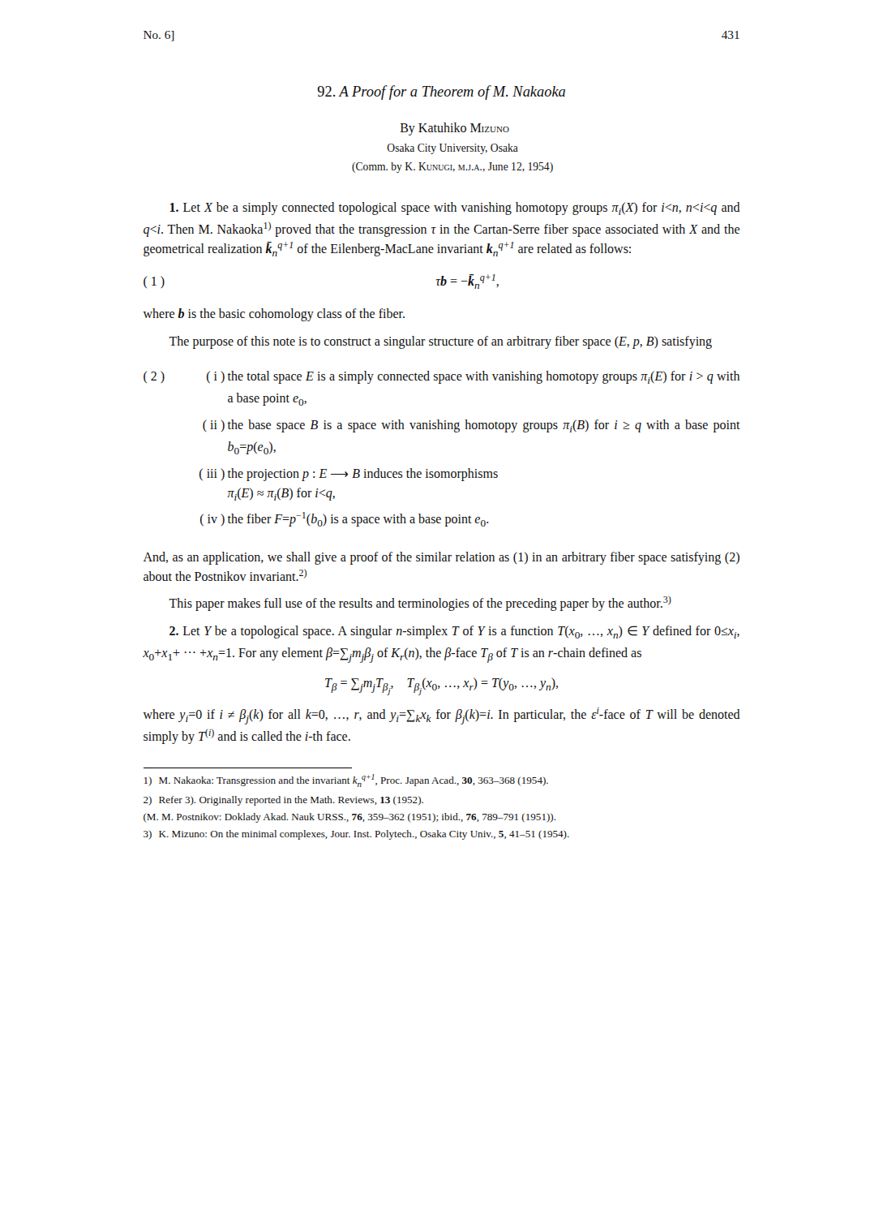No. 6] 431
92. A Proof for a Theorem of M. Nakaoka
By Katuhiko Mizuno
Osaka City University, Osaka
(Comm. by K. Kunugi, m.j.a., June 12, 1954)
1. Let X be a simply connected topological space with vanishing homotopy groups πi(X) for i<n, n<i<q and q<i. Then M. Nakaoka1) proved that the transgression τ in the Cartan-Serre fiber space associated with X and the geometrical realization k̄nq+1 of the Eilenberg-MacLane invariant knq+1 are related as follows:
( 1 ) τb = −k̄nq+1,
where b is the basic cohomology class of the fiber.
The purpose of this note is to construct a singular structure of an arbitrary fiber space (E, p, B) satisfying
( 2 )
( i ) the total space E is a simply connected space with vanishing homotopy groups πi(E) for i > q with a base point e0,
( ii ) the base space B is a space with vanishing homotopy groups πi(B) for i ≥ q with a base point b0=p(e0),
( iii ) the projection p : E ⟶ B induces the isomorphisms
πi(E) ≈ πi(B) for i<q,
( iv ) the fiber F=p−1(b0) is a space with a base point e0.
And, as an application, we shall give a proof of the similar relation as (1) in an arbitrary fiber space satisfying (2) about the Postnikov invariant.2)
This paper makes full use of the results and terminologies of the preceding paper by the author.3)
2. Let Y be a topological space. A singular n-simplex T of Y is a function T(x0, …, xn) ∈ Y defined for 0≤xi, x0+x1+ ··· +xn=1. For any element β=∑jmjβj of Kr(n), the β-face Tβ of T is an r-chain defined as
Tβ = ∑jmjTβj, Tβj(x0, …, xr) = T(y0, …, yn),
where yi=0 if i ≠ βj(k) for all k=0, …, r, and yi=∑kxk for βj(k)=i. In particular, the εi-face of T will be denoted simply by T(i) and is called the i-th face.
1) M. Nakaoka: Transgression and the invariant knq+1, Proc. Japan Acad., 30, 363–368 (1954).
2) Refer 3). Originally reported in the Math. Reviews, 13 (1952).
(M. M. Postnikov: Doklady Akad. Nauk URSS., 76, 359–362 (1951); ibid., 76, 789–791 (1951)).
3) K. Mizuno: On the minimal complexes, Jour. Inst. Polytech., Osaka City Univ., 5, 41–51 (1954).